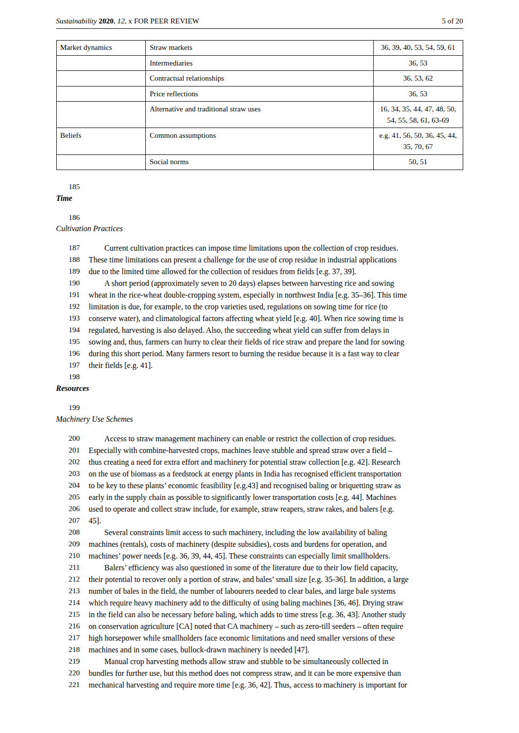Sustainability 2020, 12, x FOR PEER REVIEW
5 of 20
| Market dynamics | Straw markets | 36, 39, 40, 53, 54, 59, 61 |
| | Intermediaries | 36, 53 |
| | Contractual relationships | 36, 53, 62 |
| | Price reflections | 36, 53 |
| | Alternative and traditional straw uses | 16, 34, 35, 44, 47, 48, 50, 54, 55, 58, 61, 63-69 |
| Beliefs | Common assumptions | e.g. 41, 56, 50, 36, 45, 44, 35, 70, 67 |
| | Social norms | 50, 51 |
185
Time
186
Cultivation Practices
187 Current cultivation practices can impose time limitations upon the collection of crop residues.
188 These time limitations can present a challenge for the use of crop residue in industrial applications
189 due to the limited time allowed for the collection of residues from fields [e.g. 37, 39].
190 A short period (approximately seven to 20 days) elapses between harvesting rice and sowing
191 wheat in the rice-wheat double-cropping system, especially in northwest India [e.g. 35–36]. This time
192 limitation is due, for example, to the crop varieties used, regulations on sowing time for rice (to
193 conserve water), and climatological factors affecting wheat yield [e.g. 40]. When rice sowing time is
194 regulated, harvesting is also delayed. Also, the succeeding wheat yield can suffer from delays in
195 sowing and, thus, farmers can hurry to clear their fields of rice straw and prepare the land for sowing
196 during this short period. Many farmers resort to burning the residue because it is a fast way to clear
197 their fields [e.g. 41].
198
Resources
199
Machinery Use Schemes
200 Access to straw management machinery can enable or restrict the collection of crop residues.
201 Especially with combine-harvested crops, machines leave stubble and spread straw over a field –
202 thus creating a need for extra effort and machinery for potential straw collection [e.g. 42]. Research
203 on the use of biomass as a feedstock at energy plants in India has recognised efficient transportation
204 to be key to these plants’ economic feasibility [e.g.43] and recognised baling or briquetting straw as
205 early in the supply chain as possible to significantly lower transportation costs [e.g. 44]. Machines
206 used to operate and collect straw include, for example, straw reapers, straw rakes, and balers [e.g.
20745].
208 Several constraints limit access to such machinery, including the low availability of baling
209 machines (rentals), costs of machinery (despite subsidies), costs and burdens for operation, and
210 machines’ power needs [e.g. 36, 39, 44, 45]. These constraints can especially limit smallholders.
211 Balers’ efficiency was also questioned in some of the literature due to their low field capacity,
212 their potential to recover only a portion of straw, and bales’ small size [e.g. 35-36]. In addition, a large
213 number of bales in the field, the number of labourers needed to clear bales, and large bale systems
214 which require heavy machinery add to the difficulty of using baling machines [36, 46]. Drying straw
215 in the field can also be necessary before baling, which adds to time stress [e.g. 36, 43]. Another study
216 on conservation agriculture [CA] noted that CA machinery – such as zero-till seeders – often require
217 high horsepower while smallholders face economic limitations and need smaller versions of these
218 machines and in some cases, bullock-drawn machinery is needed [47].
219 Manual crop harvesting methods allow straw and stubble to be simultaneously collected in
220 bundles for further use, but this method does not compress straw, and it can be more expensive than
221 mechanical harvesting and require more time [e.g. 36, 42]. Thus, access to machinery is important for